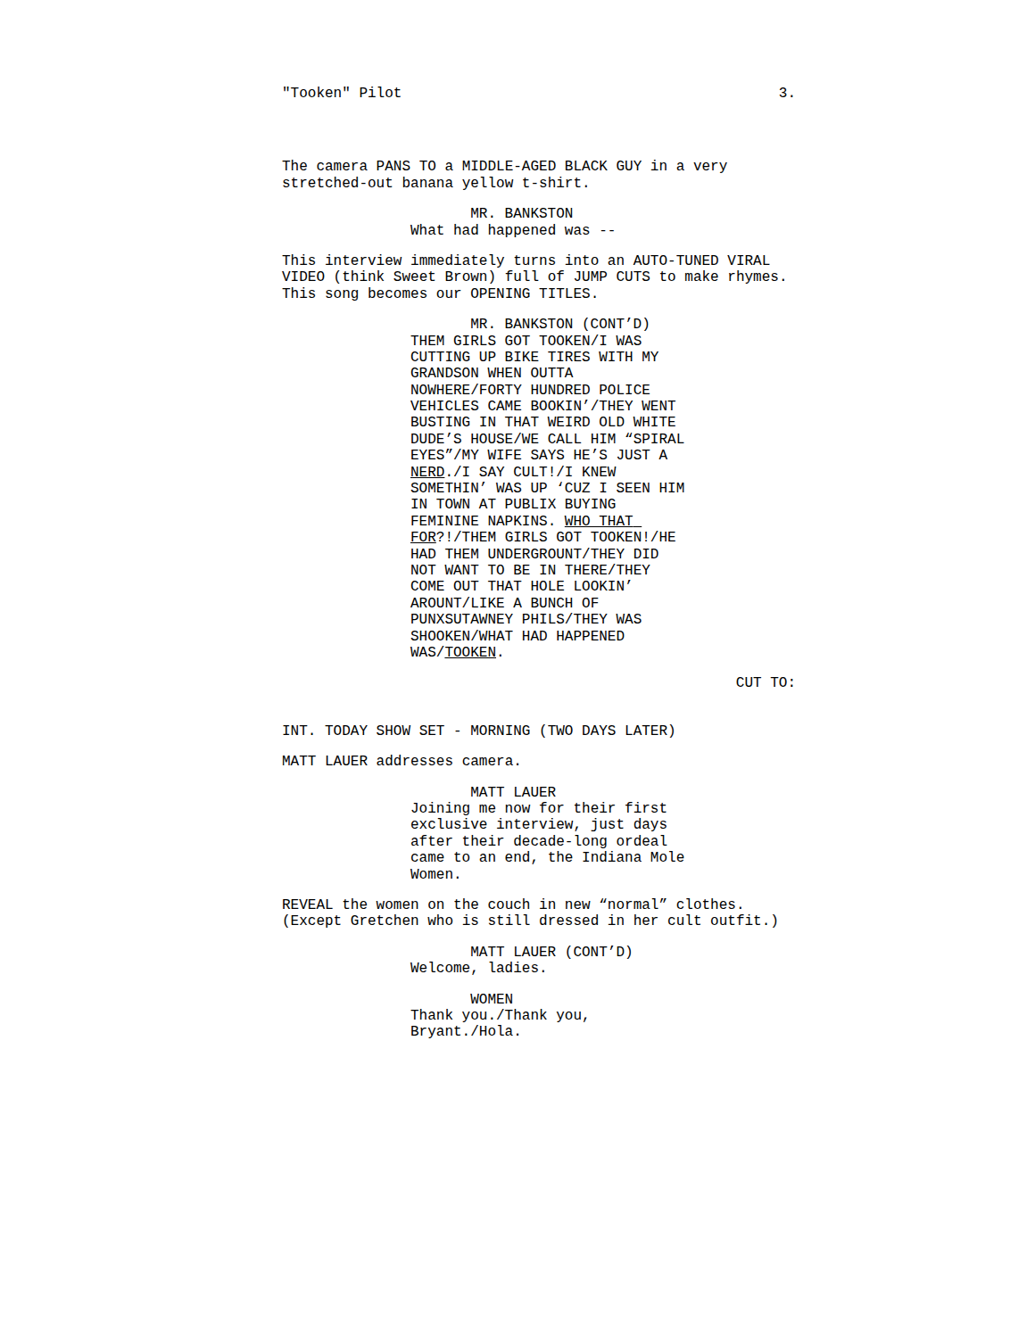"Tooken" Pilot
3.
The camera PANS TO a MIDDLE-AGED BLACK GUY in a very stretched-out banana yellow t-shirt.
MR. BANKSTON
What had happened was --
This interview immediately turns into an AUTO-TUNED VIRAL VIDEO (think Sweet Brown) full of JUMP CUTS to make rhymes. This song becomes our OPENING TITLES.
MR. BANKSTON (CONT’D)
THEM GIRLS GOT TOOKEN/I WAS CUTTING UP BIKE TIRES WITH MY GRANDSON WHEN OUTTA NOWHERE/FORTY HUNDRED POLICE VEHICLES CAME BOOKIN’/THEY WENT BUSTING IN THAT WEIRD OLD WHITE DUDE’S HOUSE/WE CALL HIM “SPIRAL EYES”/MY WIFE SAYS HE’S JUST A NERD./I SAY CULT!/I KNEW SOMETHIN’ WAS UP ‘CUZ I SEEN HIM IN TOWN AT PUBLIX BUYING FEMININE NAPKINS. WHO THAT FOR?!/THEM GIRLS GOT TOOKEN!/HE HAD THEM UNDERGROUNT/THEY DID NOT WANT TO BE IN THERE/THEY COME OUT THAT HOLE LOOKIN’ AROUNT/LIKE A BUNCH OF PUNXSUTAWNEY PHILS/THEY WAS SHOOKEN/WHAT HAD HAPPENED WAS/TOOKEN.
CUT TO:
INT. TODAY SHOW SET - MORNING (TWO DAYS LATER)
MATT LAUER addresses camera.
MATT LAUER
Joining me now for their first exclusive interview, just days after their decade-long ordeal came to an end, the Indiana Mole Women.
REVEAL the women on the couch in new “normal” clothes. (Except Gretchen who is still dressed in her cult outfit.)
MATT LAUER (CONT’D)
Welcome, ladies.
WOMEN
Thank you./Thank you, Bryant./Hola.